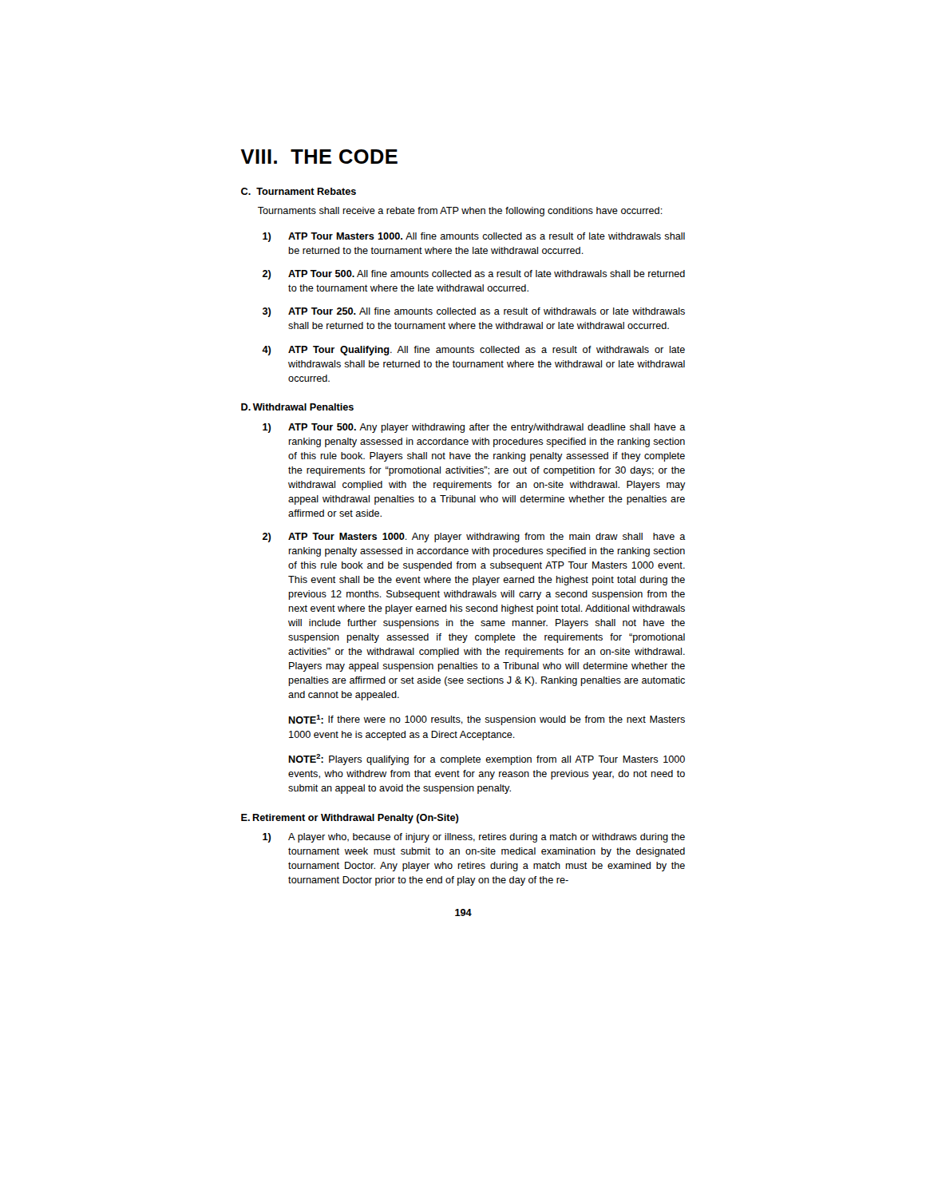VIII. THE CODE
C. Tournament Rebates
Tournaments shall receive a rebate from ATP when the following conditions have occurred:
1) ATP Tour Masters 1000. All fine amounts collected as a result of late withdrawals shall be returned to the tournament where the late withdrawal occurred.
2) ATP Tour 500. All fine amounts collected as a result of late withdrawals shall be returned to the tournament where the late withdrawal occurred.
3) ATP Tour 250. All fine amounts collected as a result of withdrawals or late withdrawals shall be returned to the tournament where the withdrawal or late withdrawal occurred.
4) ATP Tour Qualifying. All fine amounts collected as a result of withdrawals or late withdrawals shall be returned to the tournament where the withdrawal or late withdrawal occurred.
D. Withdrawal Penalties
1) ATP Tour 500. Any player withdrawing after the entry/withdrawal deadline shall have a ranking penalty assessed in accordance with procedures specified in the ranking section of this rule book. Players shall not have the ranking penalty assessed if they complete the requirements for “promotional activities”; are out of competition for 30 days; or the withdrawal complied with the requirements for an on-site withdrawal. Players may appeal withdrawal penalties to a Tribunal who will determine whether the penalties are affirmed or set aside.
2) ATP Tour Masters 1000. Any player withdrawing from the main draw shall have a ranking penalty assessed in accordance with procedures specified in the ranking section of this rule book and be suspended from a subsequent ATP Tour Masters 1000 event. This event shall be the event where the player earned the highest point total during the previous 12 months. Subsequent withdrawals will carry a second suspension from the next event where the player earned his second highest point total. Additional withdrawals will include further suspensions in the same manner. Players shall not have the suspension penalty assessed if they complete the requirements for “promotional activities” or the withdrawal complied with the requirements for an on-site withdrawal. Players may appeal suspension penalties to a Tribunal who will determine whether the penalties are affirmed or set aside (see sections J & K). Ranking penalties are automatic and cannot be appealed.
NOTE1: If there were no 1000 results, the suspension would be from the next Masters 1000 event he is accepted as a Direct Acceptance.
NOTE2: Players qualifying for a complete exemption from all ATP Tour Masters 1000 events, who withdrew from that event for any reason the previous year, do not need to submit an appeal to avoid the suspension penalty.
E. Retirement or Withdrawal Penalty (On-Site)
1) A player who, because of injury or illness, retires during a match or withdraws during the tournament week must submit to an on-site medical examination by the designated tournament Doctor. Any player who retires during a match must be examined by the tournament Doctor prior to the end of play on the day of the re-
194